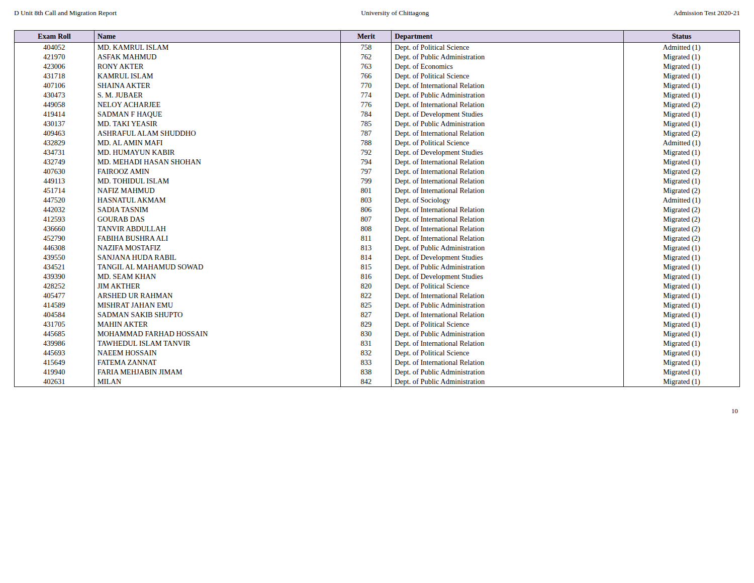D Unit 8th Call and Migration Report
University of Chittagong
Admission Test 2020-21
| Exam Roll | Name | Merit | Department | Status |
| --- | --- | --- | --- | --- |
| 404052 | MD. KAMRUL ISLAM | 758 | Dept. of Political Science | Admitted (1) |
| 421970 | ASFAK MAHMUD | 762 | Dept. of Public Administration | Migrated (1) |
| 423006 | RONY AKTER | 763 | Dept. of Economics | Migrated (1) |
| 431718 | KAMRUL ISLAM | 766 | Dept. of Political Science | Migrated (1) |
| 407106 | SHAINA AKTER | 770 | Dept. of International Relation | Migrated (1) |
| 430473 | S. M. JUBAER | 774 | Dept. of Public Administration | Migrated (1) |
| 449058 | NELOY ACHARJEE | 776 | Dept. of International Relation | Migrated (2) |
| 419414 | SADMAN F HAQUE | 784 | Dept. of Development Studies | Migrated (1) |
| 430137 | MD. TAKI YEASIR | 785 | Dept. of Public Administration | Migrated (1) |
| 409463 | ASHRAFUL ALAM SHUDDHO | 787 | Dept. of International Relation | Migrated (2) |
| 432829 | MD. AL AMIN MAFI | 788 | Dept. of Political Science | Admitted (1) |
| 434731 | MD. HUMAYUN KABIR | 792 | Dept. of Development Studies | Migrated (1) |
| 432749 | MD. MEHADI HASAN SHOHAN | 794 | Dept. of International Relation | Migrated (1) |
| 407630 | FAIROOZ AMIN | 797 | Dept. of International Relation | Migrated (2) |
| 449113 | MD. TOHIDUL ISLAM | 799 | Dept. of International Relation | Migrated (1) |
| 451714 | NAFIZ MAHMUD | 801 | Dept. of International Relation | Migrated (2) |
| 447520 | HASNATUL AKMAM | 803 | Dept. of Sociology | Admitted (1) |
| 442032 | SADIA TASNIM | 806 | Dept. of International Relation | Migrated (2) |
| 412593 | GOURAB DAS | 807 | Dept. of International Relation | Migrated (2) |
| 436660 | TANVIR ABDULLAH | 808 | Dept. of International Relation | Migrated (2) |
| 452790 | FABIHA BUSHRA ALI | 811 | Dept. of International Relation | Migrated (2) |
| 446308 | NAZIFA MOSTAFIZ | 813 | Dept. of Public Administration | Migrated (1) |
| 439550 | SANJANA HUDA RABIL | 814 | Dept. of Development Studies | Migrated (1) |
| 434521 | TANGIL AL MAHAMUD SOWAD | 815 | Dept. of Public Administration | Migrated (1) |
| 439390 | MD. SEAM KHAN | 816 | Dept. of Development Studies | Migrated (1) |
| 428252 | JIM AKTHER | 820 | Dept. of Political Science | Migrated (1) |
| 405477 | ARSHED UR RAHMAN | 822 | Dept. of International Relation | Migrated (1) |
| 414589 | MISHRAT JAHAN EMU | 825 | Dept. of Public Administration | Migrated (1) |
| 404584 | SADMAN SAKIB SHUPTO | 827 | Dept. of International Relation | Migrated (1) |
| 431705 | MAHIN AKTER | 829 | Dept. of Political Science | Migrated (1) |
| 445685 | MOHAMMAD FARHAD HOSSAIN | 830 | Dept. of Public Administration | Migrated (1) |
| 439986 | TAWHEDUL ISLAM TANVIR | 831 | Dept. of International Relation | Migrated (1) |
| 445693 | NAEEM HOSSAIN | 832 | Dept. of Political Science | Migrated (1) |
| 415649 | FATEMA ZANNAT | 833 | Dept. of International Relation | Migrated (1) |
| 419940 | FARIA MEHJABIN JIMAM | 838 | Dept. of Public Administration | Migrated (1) |
| 402631 | MILAN | 842 | Dept. of Public Administration | Migrated (1) |
10